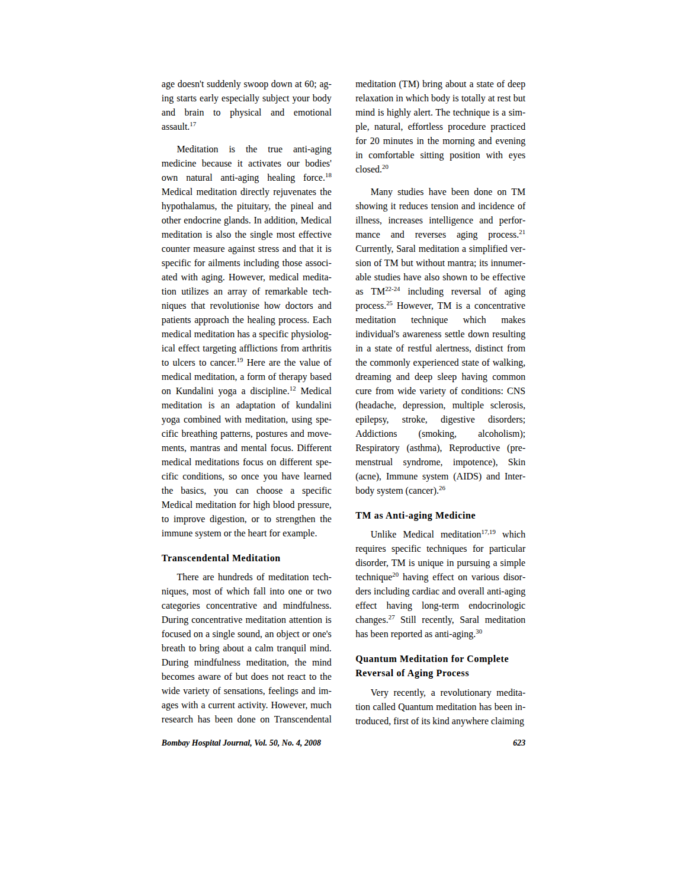age doesn't suddenly swoop down at 60; aging starts early especially subject your body and brain to physical and emotional assault.17
Meditation is the true anti-aging medicine because it activates our bodies' own natural anti-aging healing force.18 Medical meditation directly rejuvenates the hypothalamus, the pituitary, the pineal and other endocrine glands. In addition, Medical meditation is also the single most effective counter measure against stress and that it is specific for ailments including those associated with aging. However, medical meditation utilizes an array of remarkable techniques that revolutionise how doctors and patients approach the healing process. Each medical meditation has a specific physiological effect targeting afflictions from arthritis to ulcers to cancer.19 Here are the value of medical meditation, a form of therapy based on Kundalini yoga a discipline.12 Medical meditation is an adaptation of kundalini yoga combined with meditation, using specific breathing patterns, postures and movements, mantras and mental focus. Different medical meditations focus on different specific conditions, so once you have learned the basics, you can choose a specific Medical meditation for high blood pressure, to improve digestion, or to strengthen the immune system or the heart for example.
Transcendental Meditation
There are hundreds of meditation techniques, most of which fall into one or two categories concentrative and mindfulness. During concentrative meditation attention is focused on a single sound, an object or one's breath to bring about a calm tranquil mind. During mindfulness meditation, the mind becomes aware of but does not react to the wide variety of sensations, feelings and images with a current activity. However, much research has been done on Transcendental meditation (TM) bring about a state of deep relaxation in which body is totally at rest but mind is highly alert. The technique is a simple, natural, effortless procedure practiced for 20 minutes in the morning and evening in comfortable sitting position with eyes closed.20
Many studies have been done on TM showing it reduces tension and incidence of illness, increases intelligence and performance and reverses aging process.21 Currently, Saral meditation a simplified version of TM but without mantra; its innumerable studies have also shown to be effective as TM22-24 including reversal of aging process.25 However, TM is a concentrative meditation technique which makes individual's awareness settle down resulting in a state of restful alertness, distinct from the commonly experienced state of walking, dreaming and deep sleep having common cure from wide variety of conditions: CNS (headache, depression, multiple sclerosis, epilepsy, stroke, digestive disorders; Addictions (smoking, alcoholism); Respiratory (asthma), Reproductive (premenstrual syndrome, impotence), Skin (acne), Immune system (AIDS) and Inter-body system (cancer).26
TM as Anti-aging Medicine
Unlike Medical meditation17,19 which requires specific techniques for particular disorder, TM is unique in pursuing a simple technique20 having effect on various disorders including cardiac and overall anti-aging effect having long-term endocrinologic changes.27 Still recently, Saral meditation has been reported as anti-aging.30
Quantum Meditation for Complete Reversal of Aging Process
Very recently, a revolutionary meditation called Quantum meditation has been introduced, first of its kind anywhere claiming
Bombay Hospital Journal, Vol. 50, No. 4, 2008 623